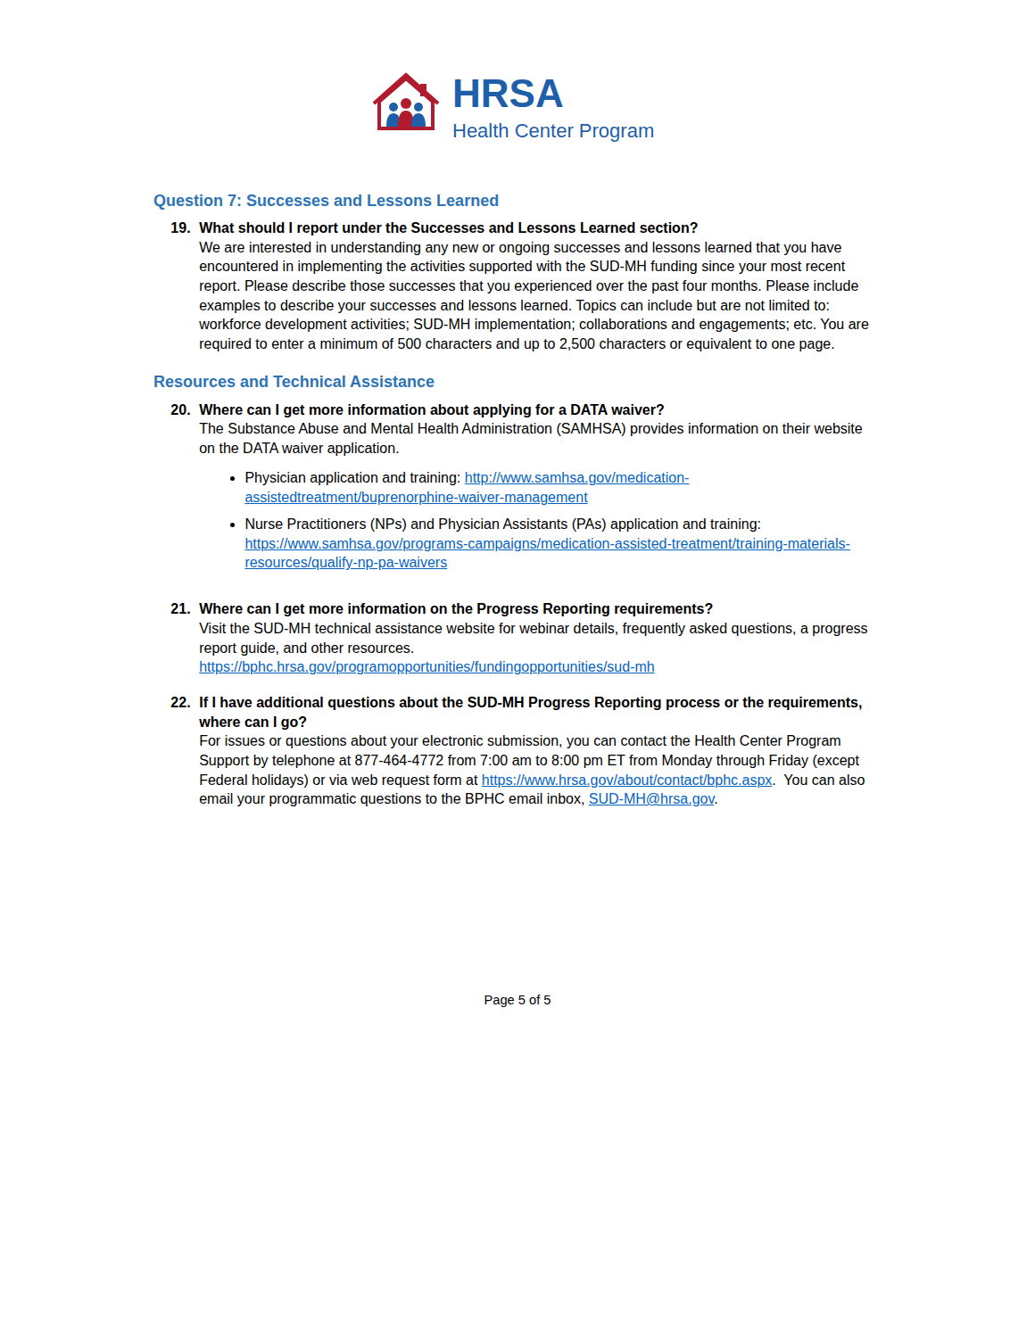HRSA Health Center Program
Question 7: Successes and Lessons Learned
19. What should I report under the Successes and Lessons Learned section? We are interested in understanding any new or ongoing successes and lessons learned that you have encountered in implementing the activities supported with the SUD-MH funding since your most recent report. Please describe those successes that you experienced over the past four months. Please include examples to describe your successes and lessons learned. Topics can include but are not limited to: workforce development activities; SUD-MH implementation; collaborations and engagements; etc. You are required to enter a minimum of 500 characters and up to 2,500 characters or equivalent to one page.
Resources and Technical Assistance
20. Where can I get more information about applying for a DATA waiver? The Substance Abuse and Mental Health Administration (SAMHSA) provides information on their website on the DATA waiver application.
Physician application and training: http://www.samhsa.gov/medication-assistedtreatment/buprenorphine-waiver-management
Nurse Practitioners (NPs) and Physician Assistants (PAs) application and training: https://www.samhsa.gov/programs-campaigns/medication-assisted-treatment/training-materials-resources/qualify-np-pa-waivers
21. Where can I get more information on the Progress Reporting requirements? Visit the SUD-MH technical assistance website for webinar details, frequently asked questions, a progress report guide, and other resources.
https://bphc.hrsa.gov/programopportunities/fundingopportunities/sud-mh
22. If I have additional questions about the SUD-MH Progress Reporting process or the requirements, where can I go? For issues or questions about your electronic submission, you can contact the Health Center Program Support by telephone at 877-464-4772 from 7:00 am to 8:00 pm ET from Monday through Friday (except Federal holidays) or via web request form at https://www.hrsa.gov/about/contact/bphc.aspx. You can also email your programmatic questions to the BPHC email inbox, SUD-MH@hrsa.gov.
Page 5 of 5